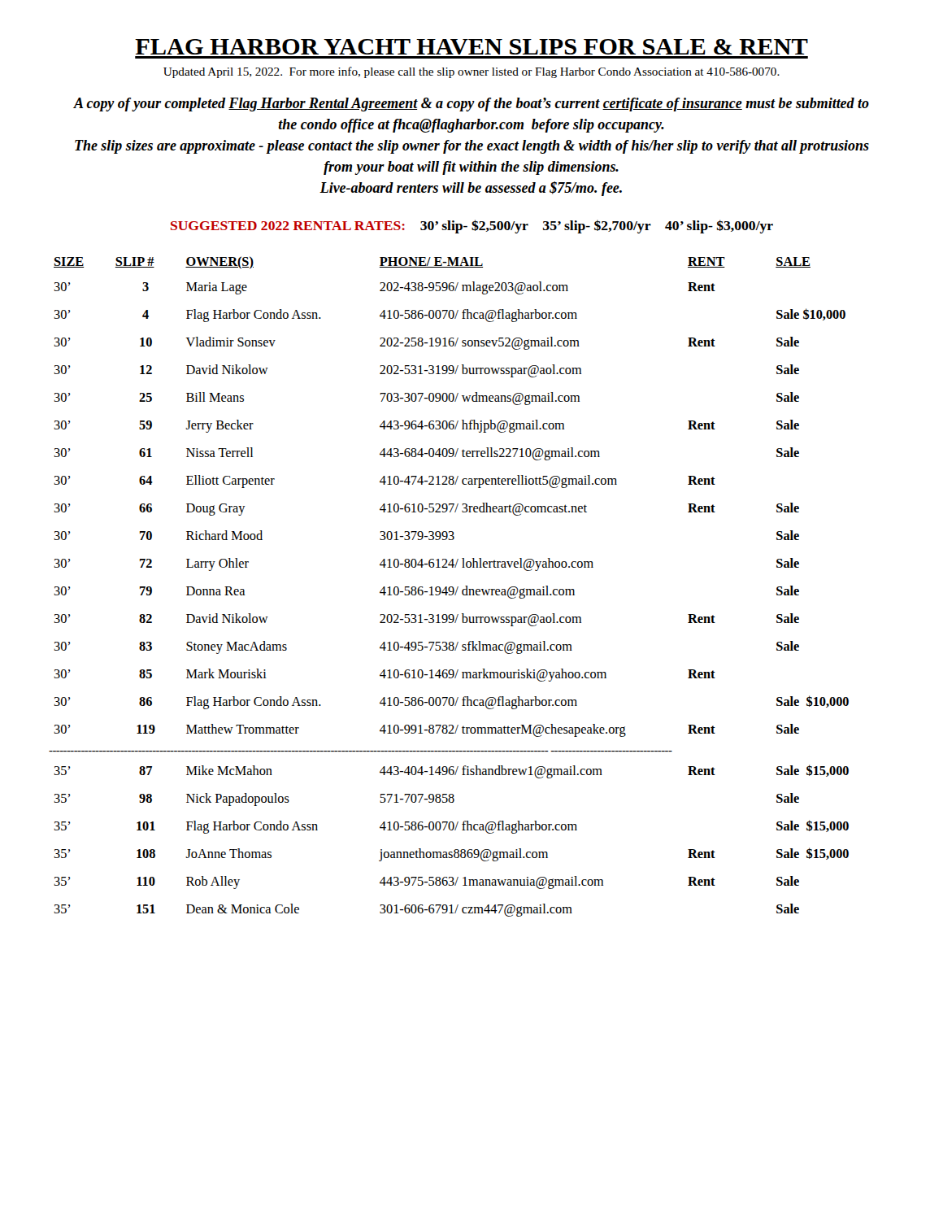FLAG HARBOR YACHT HAVEN SLIPS FOR SALE & RENT
Updated April 15, 2022. For more info, please call the slip owner listed or Flag Harbor Condo Association at 410-586-0070.
A copy of your completed Flag Harbor Rental Agreement & a copy of the boat’s current certificate of insurance must be submitted to the condo office at fhca@flagharbor.com before slip occupancy.
The slip sizes are approximate - please contact the slip owner for the exact length & width of his/her slip to verify that all protrusions from your boat will fit within the slip dimensions.
Live-aboard renters will be assessed a $75/mo. fee.
SUGGESTED 2022 RENTAL RATES: 30’ slip- $2,500/yr 35’ slip- $2,700/yr 40’ slip- $3,000/yr
| SIZE | SLIP # | OWNER(S) | PHONE/ E-MAIL | RENT | SALE |
| --- | --- | --- | --- | --- | --- |
| 30’ | 3 | Maria Lage | 202-438-9596/ mlage203@aol.com | Rent | |
| 30’ | 4 | Flag Harbor Condo Assn. | 410-586-0070/ fhca@flagharbor.com | | Sale $10,000 |
| 30’ | 10 | Vladimir Sonsev | 202-258-1916/ sonsev52@gmail.com | Rent | Sale |
| 30’ | 12 | David Nikolow | 202-531-3199/ burrowsspar@aol.com | | Sale |
| 30’ | 25 | Bill Means | 703-307-0900/ wdmeans@gmail.com | | Sale |
| 30’ | 59 | Jerry Becker | 443-964-6306/ hfhjpb@gmail.com | Rent | Sale |
| 30’ | 61 | Nissa Terrell | 443-684-0409/ terrells22710@gmail.com | | Sale |
| 30’ | 64 | Elliott Carpenter | 410-474-2128/ carpenterelliott5@gmail.com | Rent | |
| 30’ | 66 | Doug Gray | 410-610-5297/ 3redheart@comcast.net | Rent | Sale |
| 30’ | 70 | Richard Mood | 301-379-3993 | | Sale |
| 30’ | 72 | Larry Ohler | 410-804-6124/ lohlertravel@yahoo.com | | Sale |
| 30’ | 79 | Donna Rea | 410-586-1949/ dnewrea@gmail.com | | Sale |
| 30’ | 82 | David Nikolow | 202-531-3199/ burrowsspar@aol.com | Rent | Sale |
| 30’ | 83 | Stoney MacAdams | 410-495-7538/ sfklmac@gmail.com | | Sale |
| 30’ | 85 | Mark Mouriski | 410-610-1469/ markmouriski@yahoo.com | Rent | |
| 30’ | 86 | Flag Harbor Condo Assn. | 410-586-0070/ fhca@flagharbor.com | | Sale $10,000 |
| 30’ | 119 | Matthew Trommatter | 410-991-8782/ trommatterM@chesapeake.org | Rent | Sale |
| -------------------------------------------------------------------------------------------------------------------------------------------- ---------------------------------- |
| 35’ | 87 | Mike McMahon | 443-404-1496/ fishandbrew1@gmail.com | Rent | Sale $15,000 |
| 35’ | 98 | Nick Papadopoulos | 571-707-9858 | | Sale |
| 35’ | 101 | Flag Harbor Condo Assn | 410-586-0070/ fhca@flagharbor.com | | Sale $15,000 |
| 35’ | 108 | JoAnne Thomas | joannethomas8869@gmail.com | Rent | Sale $15,000 |
| 35’ | 110 | Rob Alley | 443-975-5863/ 1manawanuia@gmail.com | Rent | Sale |
| 35’ | 151 | Dean & Monica Cole | 301-606-6791/ czm447@gmail.com | | Sale |